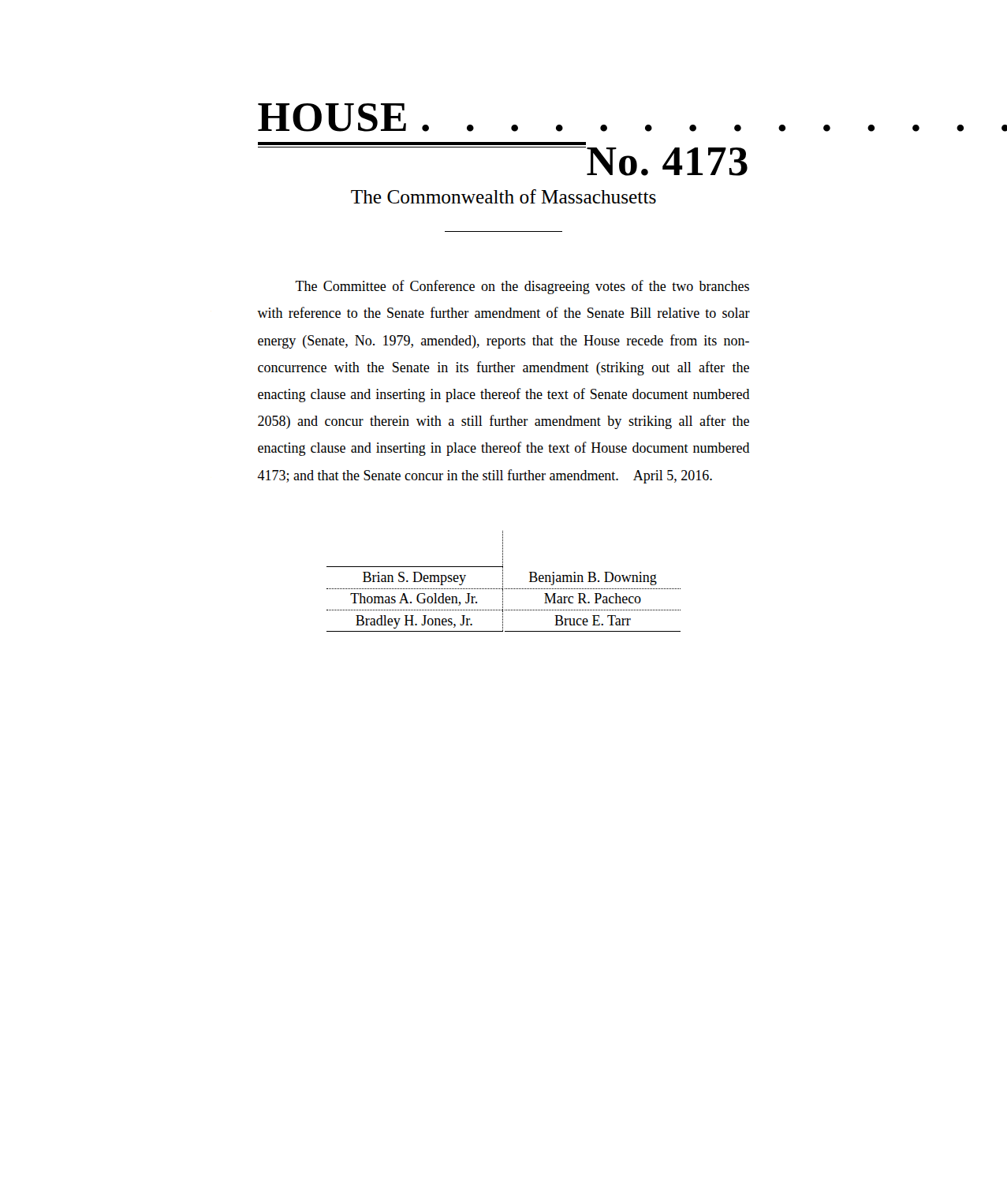HOUSE . . . . . . . . . . . . . . No. 4173
The Commonwealth of Massachusetts
The Committee of Conference on the disagreeing votes of the two branches with reference to the Senate further amendment of the Senate Bill relative to solar energy (Senate, No. 1979, amended), reports that the House recede from its non-concurrence with the Senate in its further amendment (striking out all after the enacting clause and inserting in place thereof the text of Senate document numbered 2058) and concur therein with a still further amendment by striking all after the enacting clause and inserting in place thereof the text of House document numbered 4173; and that the Senate concur in the still further amendment. April 5, 2016.
| Brian S. Dempsey | | Benjamin B. Downing |
| Thomas A. Golden, Jr. | | Marc R. Pacheco |
| Bradley H. Jones, Jr. | | Bruce E. Tarr |